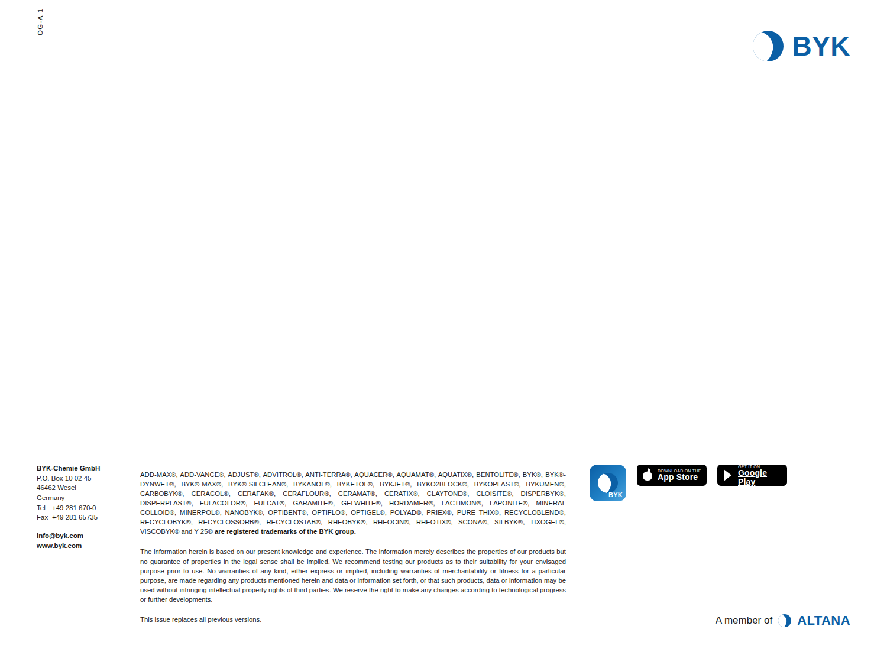OG-A 1 09/2021
BYK
BYK-Chemie GmbH
P.O. Box 10 02 45
46462 Wesel
Germany
| Tel | +49 281 670-0 |
| Fax | +49 281 65735 |
info@byk.com
www.byk.com
ADD-MAX®, ADD-VANCE®, ADJUST®, ADVITROL®, ANTI-TERRA®, AQUACER®, AQUAMAT®, AQUATIX®, BENTOLITE®, BYK®, BYK®-DYNWET®, BYK®-MAX®, BYK®-SILCLEAN®, BYKANOL®, BYKETOL®, BYKJET®, BYKO2BLOCK®, BYKOPLAST®, BYKUMEN®, CARBOBYK®, CERACOL®, CERAFAK®, CERAFLOUR®, CERAMAT®, CERATIX®, CLAYTONE®, CLOISITE®, DISPERBYK®, DISPERPLAST®, FULACOLOR®, FULCAT®, GARAMITE®, GELWHITE®, HORDAMER®, LACTIMON®, LAPONITE®, MINERAL COLLOID®, MINERPOL®, NANOBYK®, OPTIBENT®, OPTIFLO®, OPTIGEL®, POLYAD®, PRIEX®, PURE THIX®, RECYCLOBLEND®, RECYCLOBYK®, RECYCLOSSORB®, RECYCLOSTAB®, RHEOBYK®, RHEOCIN®, RHEOTIX®, SCONA®, SILBYK®, TIXOGEL®, VISCOBYK® and Y 25® are registered trademarks of the BYK group.
The information herein is based on our present knowledge and experience. The information merely describes the properties of our products but no guarantee of properties in the legal sense shall be implied. We recommend testing our products as to their suitability for your envisaged purpose prior to use. No warranties of any kind, either express or implied, including warranties of merchantability or fitness for a particular purpose, are made regarding any products mentioned herein and data or information set forth, or that such products, data or information may be used without infringing intellectual property rights of third parties. We reserve the right to make any changes according to technological progress or further developments.
This issue replaces all previous versions.
BYK
Download on the App Store Get it on Google Play
A member of ALTANA